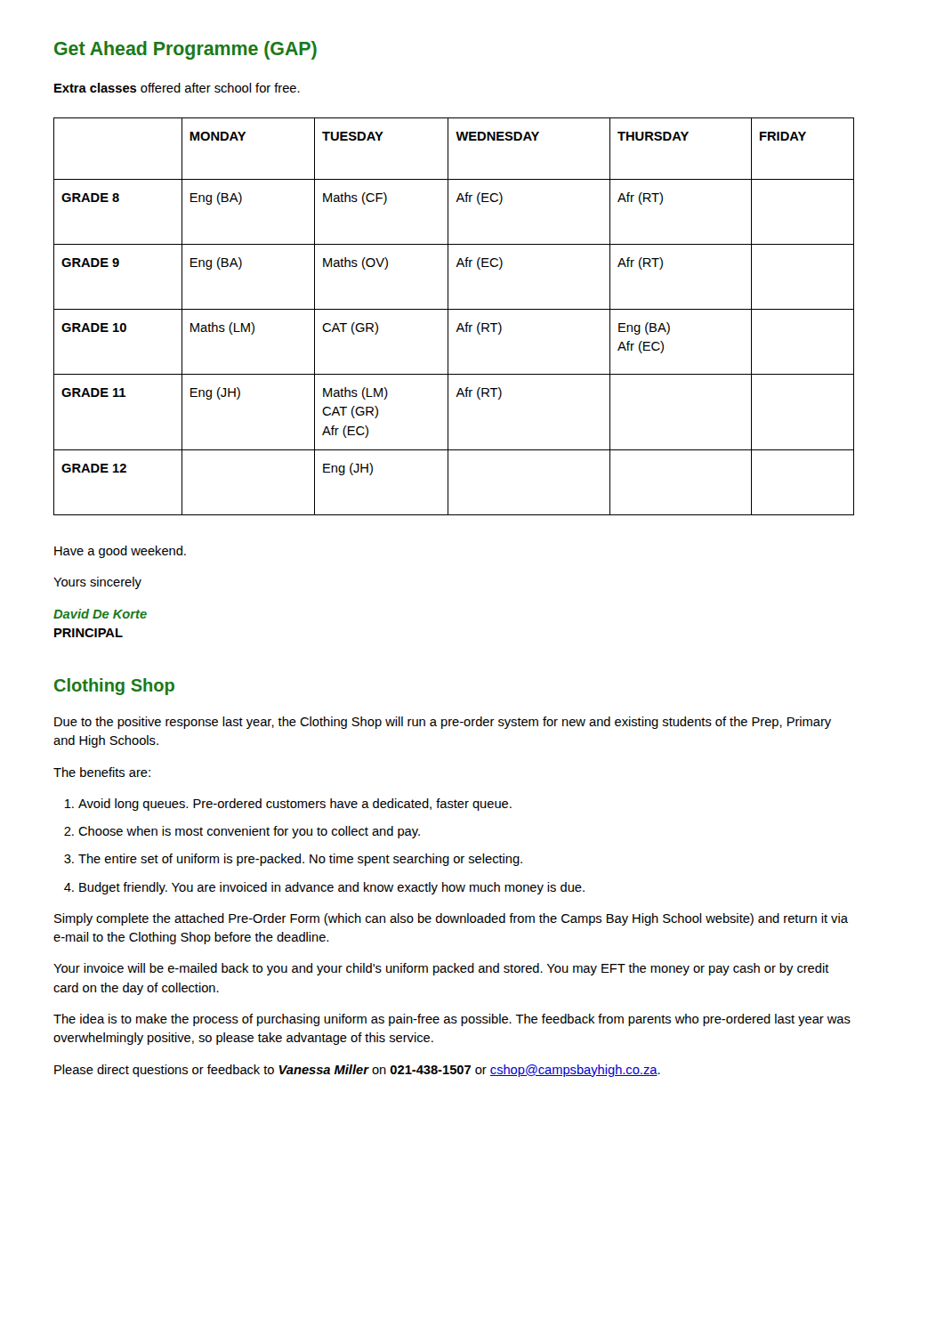Get Ahead Programme (GAP)
Extra classes offered after school for free.
| | MONDAY | TUESDAY | WEDNESDAY | THURSDAY | FRIDAY |
| --- | --- | --- | --- | --- | --- |
| GRADE 8 | Eng (BA) | Maths (CF) | Afr (EC) | Afr (RT) | |
| GRADE 9 | Eng (BA) | Maths (OV) | Afr (EC) | Afr (RT) | |
| GRADE 10 | Maths (LM) | CAT (GR) | Afr (RT) | Eng (BA) Afr (EC) | |
| GRADE 11 | Eng (JH) | Maths (LM) CAT (GR) Afr (EC) | Afr (RT) | | |
| GRADE 12 | | Eng (JH) | | | |
Have a good weekend.
Yours sincerely
David De Korte
PRINCIPAL
Clothing Shop
Due to the positive response last year, the Clothing Shop will run a pre-order system for new and existing students of the Prep, Primary and High Schools.
The benefits are:
Avoid long queues. Pre-ordered customers have a dedicated, faster queue.
Choose when is most convenient for you to collect and pay.
The entire set of uniform is pre-packed. No time spent searching or selecting.
Budget friendly. You are invoiced in advance and know exactly how much money is due.
Simply complete the attached Pre-Order Form (which can also be downloaded from the Camps Bay High School website) and return it via e-mail to the Clothing Shop before the deadline.
Your invoice will be e-mailed back to you and your child's uniform packed and stored. You may EFT the money or pay cash or by credit card on the day of collection.
The idea is to make the process of purchasing uniform as pain-free as possible. The feedback from parents who pre-ordered last year was overwhelmingly positive, so please take advantage of this service.
Please direct questions or feedback to Vanessa Miller on 021-438-1507 or cshop@campsbayhigh.co.za.